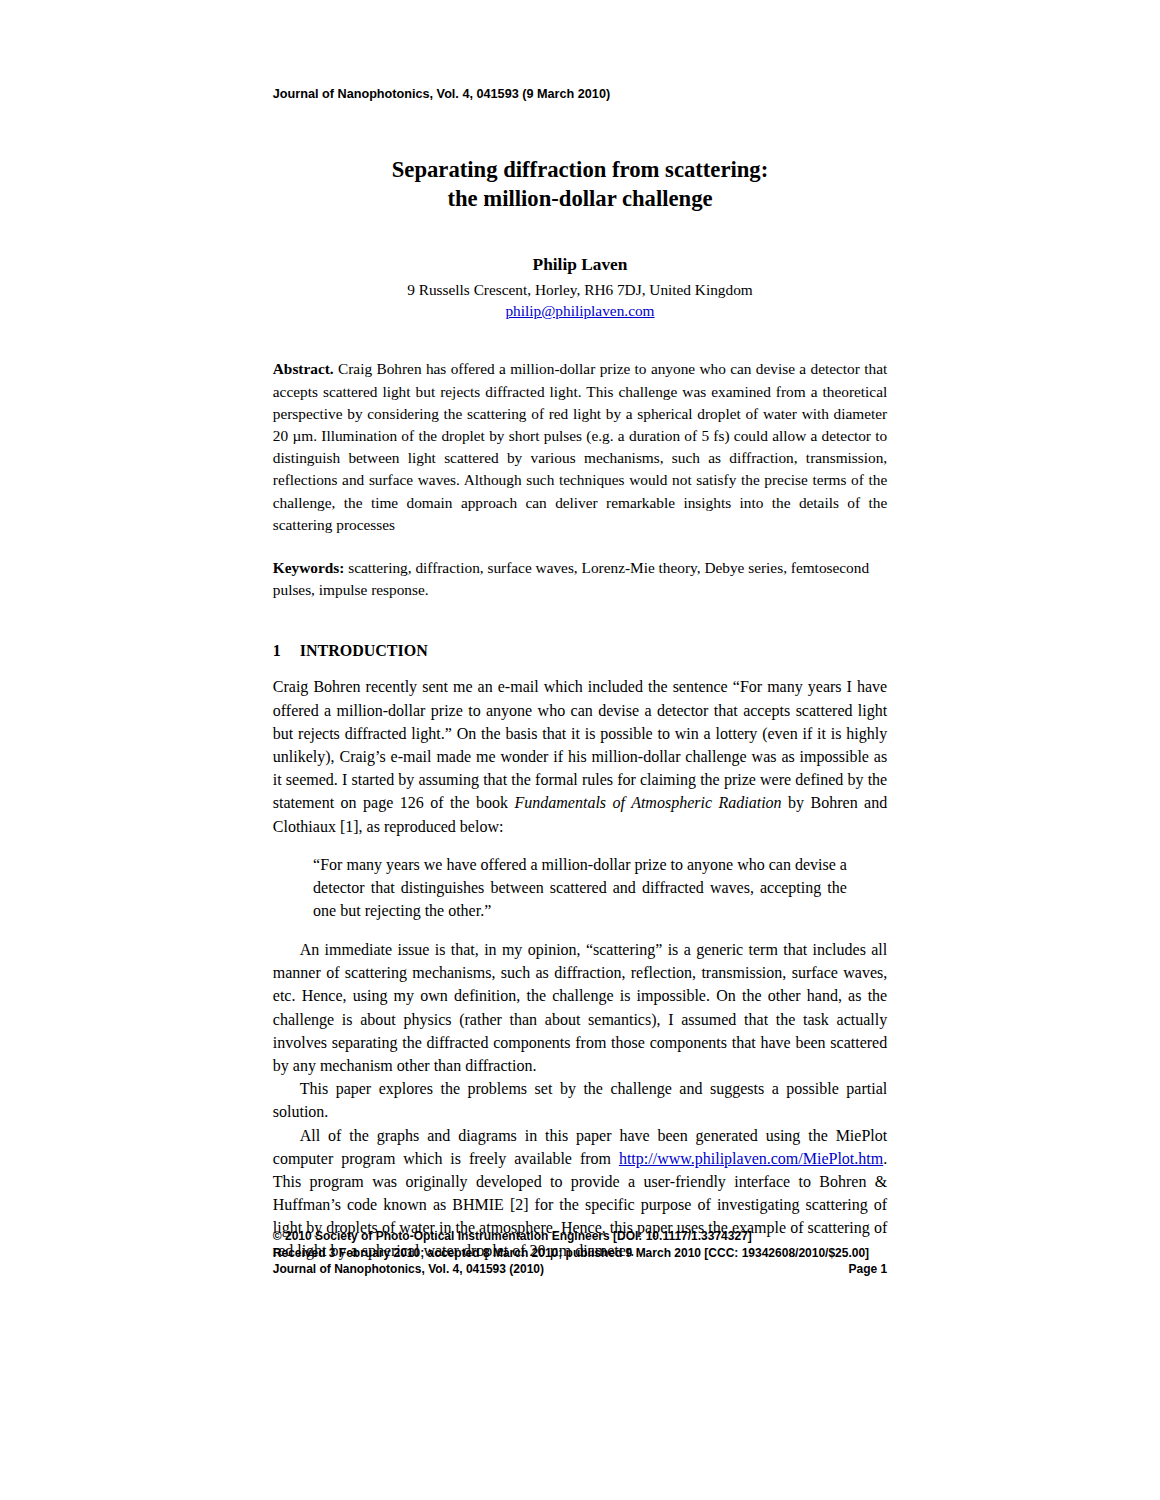Journal of Nanophotonics, Vol. 4, 041593 (9 March 2010)
Separating diffraction from scattering:
the million-dollar challenge
Philip Laven
9 Russells Crescent, Horley, RH6 7DJ, United Kingdom
philip@philiplaven.com
Abstract. Craig Bohren has offered a million-dollar prize to anyone who can devise a detector that accepts scattered light but rejects diffracted light. This challenge was examined from a theoretical perspective by considering the scattering of red light by a spherical droplet of water with diameter 20 µm. Illumination of the droplet by short pulses (e.g. a duration of 5 fs) could allow a detector to distinguish between light scattered by various mechanisms, such as diffraction, transmission, reflections and surface waves. Although such techniques would not satisfy the precise terms of the challenge, the time domain approach can deliver remarkable insights into the details of the scattering processes
Keywords: scattering, diffraction, surface waves, Lorenz-Mie theory, Debye series, femtosecond pulses, impulse response.
1 INTRODUCTION
Craig Bohren recently sent me an e-mail which included the sentence “For many years I have offered a million-dollar prize to anyone who can devise a detector that accepts scattered light but rejects diffracted light.” On the basis that it is possible to win a lottery (even if it is highly unlikely), Craig’s e-mail made me wonder if his million-dollar challenge was as impossible as it seemed. I started by assuming that the formal rules for claiming the prize were defined by the statement on page 126 of the book Fundamentals of Atmospheric Radiation by Bohren and Clothiaux [1], as reproduced below:
“For many years we have offered a million-dollar prize to anyone who can devise a detector that distinguishes between scattered and diffracted waves, accepting the one but rejecting the other.”
An immediate issue is that, in my opinion, “scattering” is a generic term that includes all manner of scattering mechanisms, such as diffraction, reflection, transmission, surface waves, etc. Hence, using my own definition, the challenge is impossible. On the other hand, as the challenge is about physics (rather than about semantics), I assumed that the task actually involves separating the diffracted components from those components that have been scattered by any mechanism other than diffraction.
This paper explores the problems set by the challenge and suggests a possible partial solution.
All of the graphs and diagrams in this paper have been generated using the MiePlot computer program which is freely available from http://www.philiplaven.com/MiePlot.htm. This program was originally developed to provide a user-friendly interface to Bohren & Huffman’s code known as BHMIE [2] for the specific purpose of investigating scattering of light by droplets of water in the atmosphere. Hence, this paper uses the example of scattering of red light by a spherical water droplet of 20 µm diameter.
© 2010 Society of Photo-Optical Instrumentation Engineers [DOI: 10.1117/1.3374327] Received 3 February 2010; accepted 8 March 2010; published 9 March 2010 [CCC: 19342608/2010/$25.00] Journal of Nanophotonics, Vol. 4, 041593 (2010)Page 1